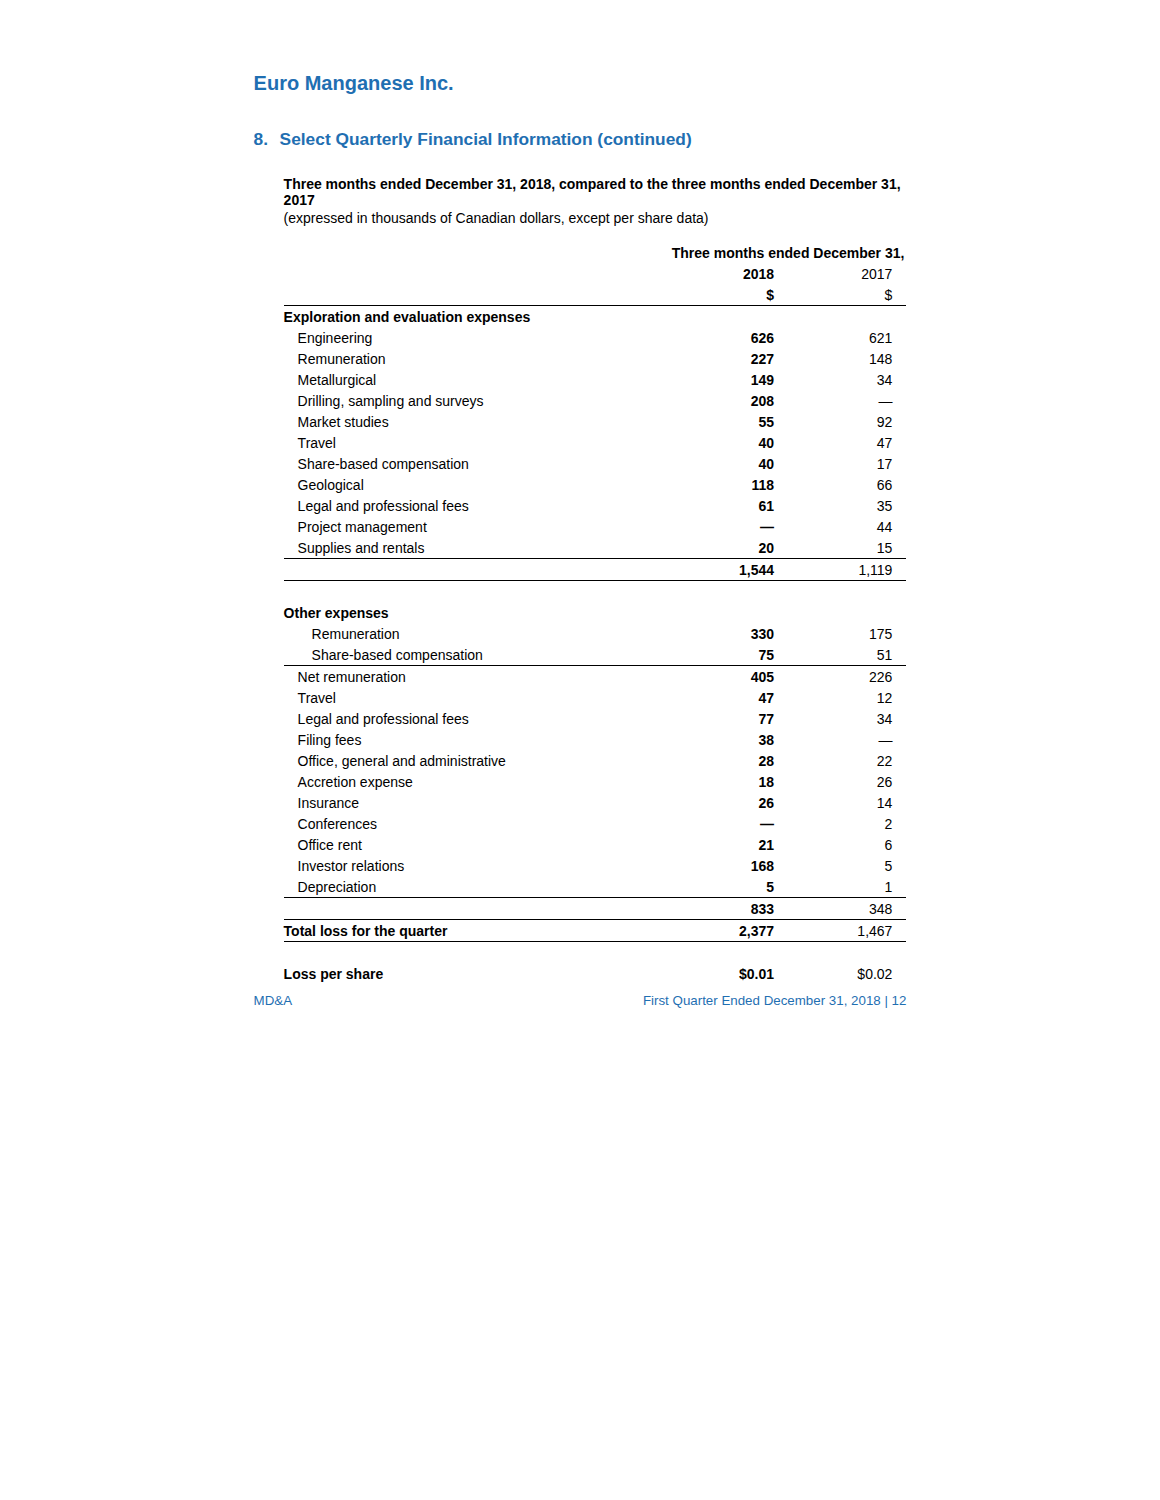Euro Manganese Inc.
8. Select Quarterly Financial Information (continued)
Three months ended December 31, 2018, compared to the three months ended December 31, 2017
(expressed in thousands of Canadian dollars, except per share data)
| | Three months ended December 31, |
| | 2018 | 2017 |
| | $ | $ |
| Exploration and evaluation expenses | | |
| Engineering | 626 | 621 |
| Remuneration | 227 | 148 |
| Metallurgical | 149 | 34 |
| Drilling, sampling and surveys | 208 | — |
| Market studies | 55 | 92 |
| Travel | 40 | 47 |
| Share-based compensation | 40 | 17 |
| Geological | 118 | 66 |
| Legal and professional fees | 61 | 35 |
| Project management | — | 44 |
| Supplies and rentals | 20 | 15 |
| | 1,544 | 1,119 |
| Other expenses | | |
| Remuneration | 330 | 175 |
| Share-based compensation | 75 | 51 |
| Net remuneration | 405 | 226 |
| Travel | 47 | 12 |
| Legal and professional fees | 77 | 34 |
| Filing fees | 38 | — |
| Office, general and administrative | 28 | 22 |
| Accretion expense | 18 | 26 |
| Insurance | 26 | 14 |
| Conferences | — | 2 |
| Office rent | 21 | 6 |
| Investor relations | 168 | 5 |
| Depreciation | 5 | 1 |
| | 833 | 348 |
| Total loss for the quarter | 2,377 | 1,467 |
| Loss per share | $0.01 | $0.02 |
MD&A
First Quarter Ended December 31, 2018 | 12